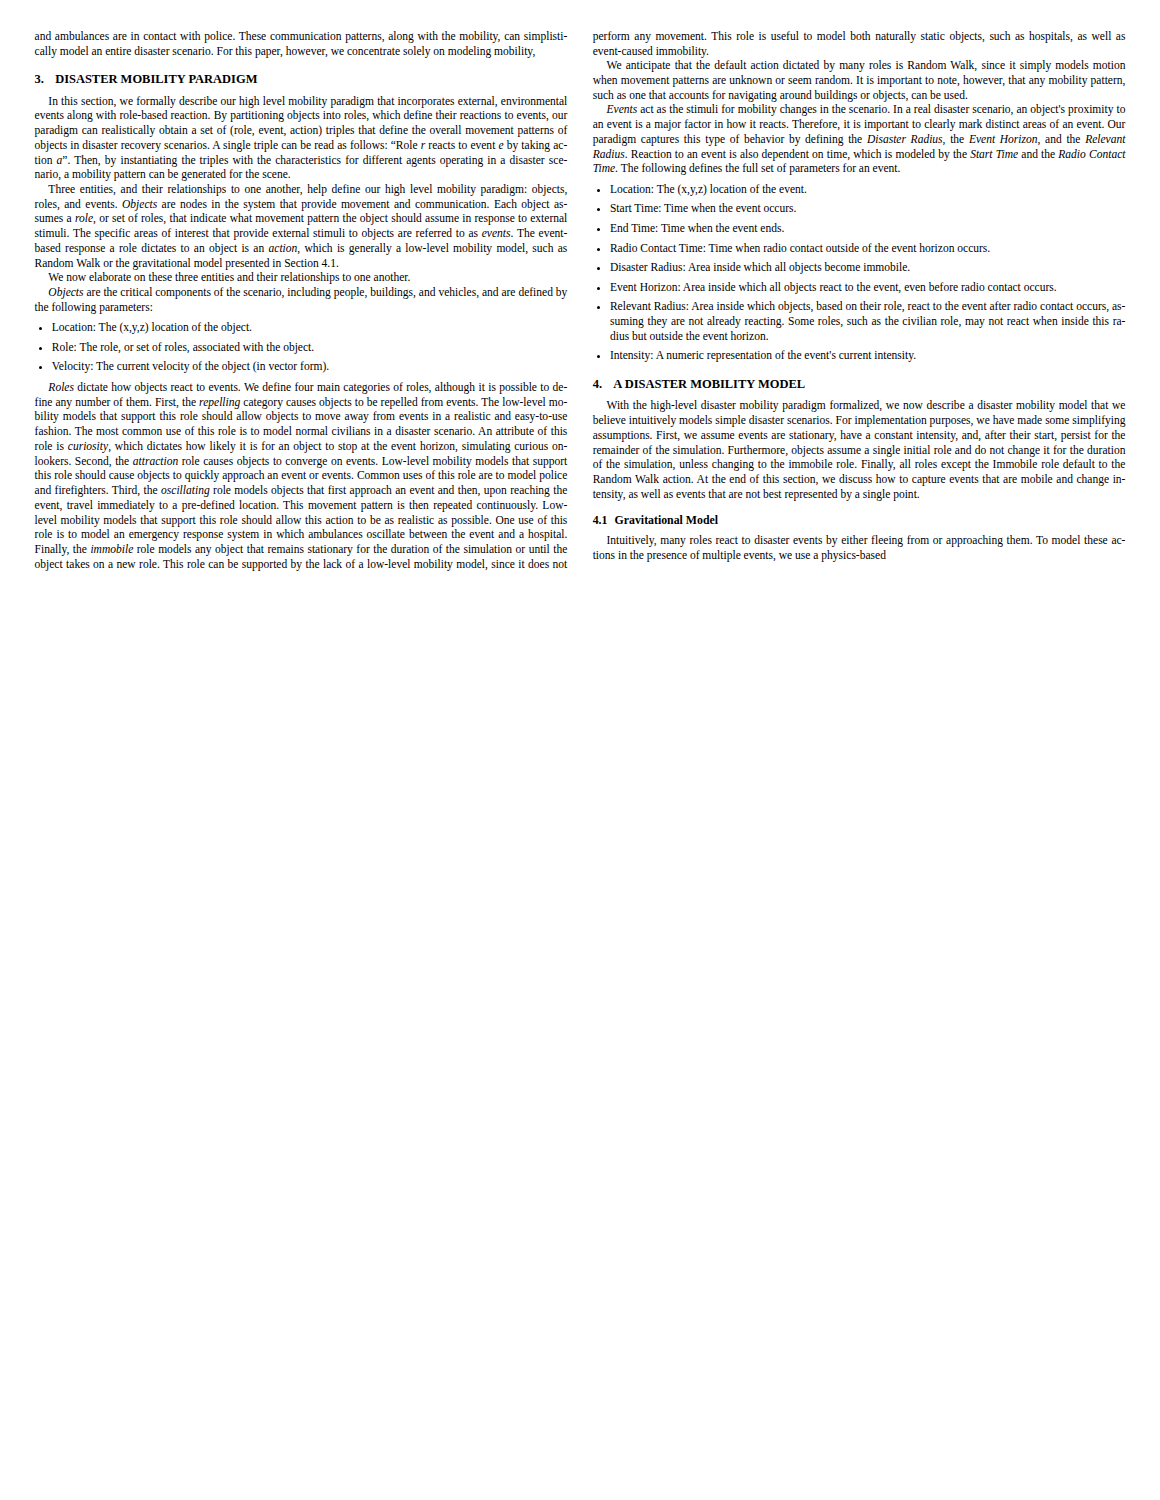and ambulances are in contact with police. These communication patterns, along with the mobility, can simplistically model an entire disaster scenario. For this paper, however, we concentrate solely on modeling mobility,
3. DISASTER MOBILITY PARADIGM
In this section, we formally describe our high level mobility paradigm that incorporates external, environmental events along with role-based reaction. By partitioning objects into roles, which define their reactions to events, our paradigm can realistically obtain a set of (role, event, action) triples that define the overall movement patterns of objects in disaster recovery scenarios. A single triple can be read as follows: “Role r reacts to event e by taking action a”. Then, by instantiating the triples with the characteristics for different agents operating in a disaster scenario, a mobility pattern can be generated for the scene.
Three entities, and their relationships to one another, help define our high level mobility paradigm: objects, roles, and events. Objects are nodes in the system that provide movement and communication. Each object assumes a role, or set of roles, that indicate what movement pattern the object should assume in response to external stimuli. The specific areas of interest that provide external stimuli to objects are referred to as events. The event-based response a role dictates to an object is an action, which is generally a low-level mobility model, such as Random Walk or the gravitational model presented in Section 4.1.
We now elaborate on these three entities and their relationships to one another.
Objects are the critical components of the scenario, including people, buildings, and vehicles, and are defined by the following parameters:
Location: The (x,y,z) location of the object.
Role: The role, or set of roles, associated with the object.
Velocity: The current velocity of the object (in vector form).
Roles dictate how objects react to events. We define four main categories of roles, although it is possible to define any number of them. First, the repelling category causes objects to be repelled from events. The low-level mobility models that support this role should allow objects to move away from events in a realistic and easy-to-use fashion. The most common use of this role is to model normal civilians in a disaster scenario. An attribute of this role is curiosity, which dictates how likely it is for an object to stop at the event horizon, simulating curious on-lookers. Second, the attraction role causes objects to converge on events. Low-level mobility models that support this role should cause objects to quickly approach an event or events. Common uses of this role are to model police and firefighters. Third, the oscillating role models objects that first approach an event and then, upon reaching the event, travel immediately to a pre-defined location. This movement pattern is then repeated continuously. Low-level mobility models that support this role should allow this action to be as realistic as possible. One use of this role is to model an emergency response system in which ambulances oscillate between the event and a hospital. Finally, the immobile role models any object that remains stationary for the duration of the simulation or until the object takes on a new role. This role can be supported by the lack of a low-level mobility model, since it does not perform any movement. This role is useful to model both naturally static objects, such as hospitals, as well as event-caused immobility.
We anticipate that the default action dictated by many roles is Random Walk, since it simply models motion when movement patterns are unknown or seem random. It is important to note, however, that any mobility pattern, such as one that accounts for navigating around buildings or objects, can be used.
Events act as the stimuli for mobility changes in the scenario. In a real disaster scenario, an object's proximity to an event is a major factor in how it reacts. Therefore, it is important to clearly mark distinct areas of an event. Our paradigm captures this type of behavior by defining the Disaster Radius, the Event Horizon, and the Relevant Radius. Reaction to an event is also dependent on time, which is modeled by the Start Time and the Radio Contact Time. The following defines the full set of parameters for an event.
Location: The (x,y,z) location of the event.
Start Time: Time when the event occurs.
End Time: Time when the event ends.
Radio Contact Time: Time when radio contact outside of the event horizon occurs.
Disaster Radius: Area inside which all objects become immobile.
Event Horizon: Area inside which all objects react to the event, even before radio contact occurs.
Relevant Radius: Area inside which objects, based on their role, react to the event after radio contact occurs, assuming they are not already reacting. Some roles, such as the civilian role, may not react when inside this radius but outside the event horizon.
Intensity: A numeric representation of the event's current intensity.
4. A DISASTER MOBILITY MODEL
With the high-level disaster mobility paradigm formalized, we now describe a disaster mobility model that we believe intuitively models simple disaster scenarios. For implementation purposes, we have made some simplifying assumptions. First, we assume events are stationary, have a constant intensity, and, after their start, persist for the remainder of the simulation. Furthermore, objects assume a single initial role and do not change it for the duration of the simulation, unless changing to the immobile role. Finally, all roles except the Immobile role default to the Random Walk action. At the end of this section, we discuss how to capture events that are mobile and change intensity, as well as events that are not best represented by a single point.
4.1 Gravitational Model
Intuitively, many roles react to disaster events by either fleeing from or approaching them. To model these actions in the presence of multiple events, we use a physics-based